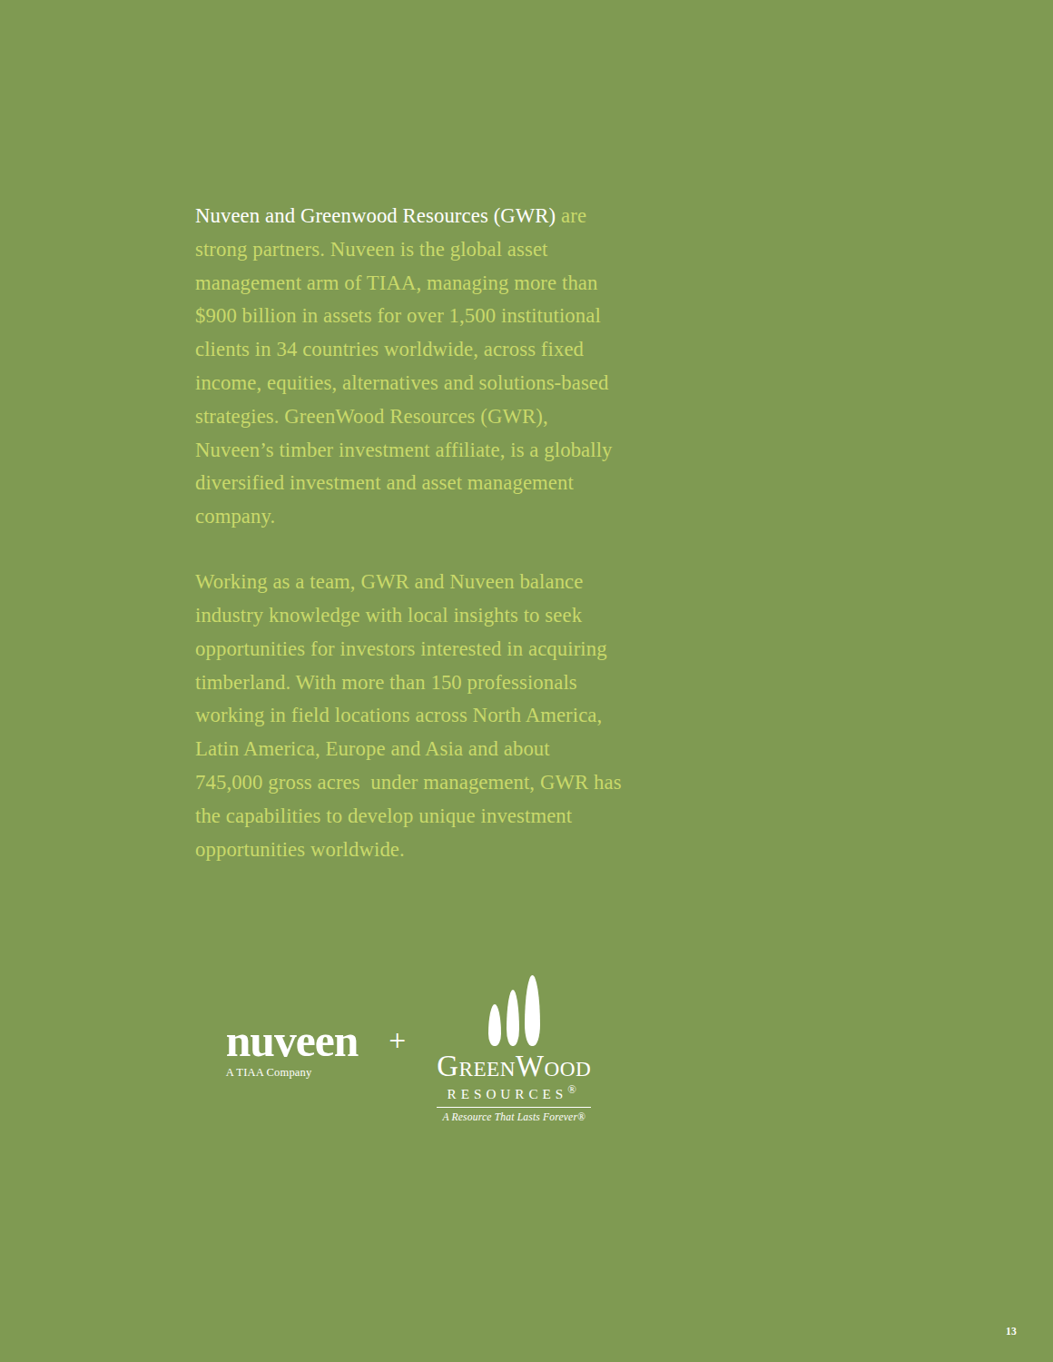Nuveen and Greenwood Resources (GWR) are strong partners. Nuveen is the global asset management arm of TIAA, managing more than $900 billion in assets for over 1,500 institutional clients in 34 countries worldwide, across fixed income, equities, alternatives and solutions-based strategies. GreenWood Resources (GWR), Nuveen’s timber investment affiliate, is a globally diversified investment and asset management company.
Working as a team, GWR and Nuveen balance industry knowledge with local insights to seek opportunities for investors interested in acquiring timberland. With more than 150 professionals working in field locations across North America, Latin America, Europe and Asia and about 745,000 gross acres under management, GWR has the capabilities to develop unique investment opportunities worldwide.
nuveen
A TIAA Company
+
GREENWOOD
RESOURCES®
A Resource That Lasts Forever®
13